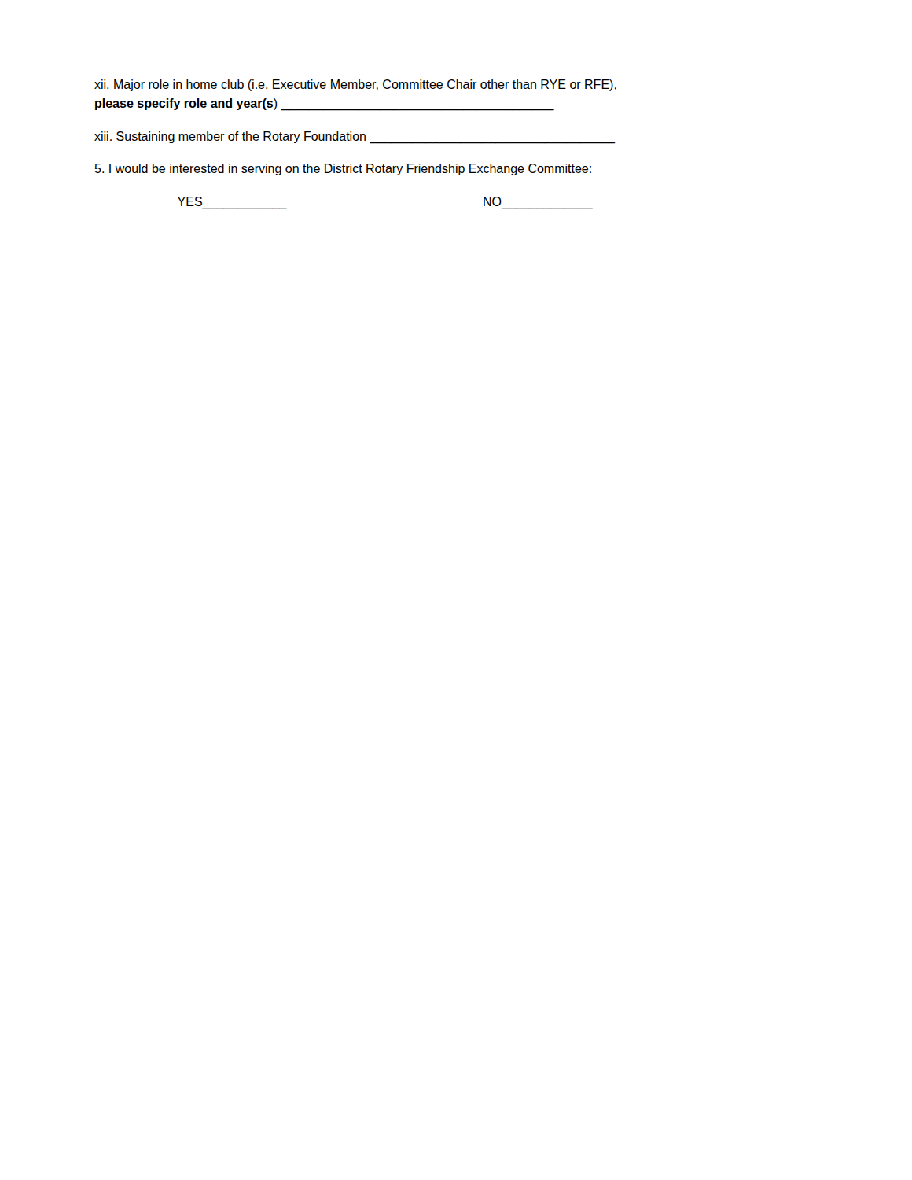xii. Major role in home club (i.e. Executive Member, Committee Chair other than RYE or RFE), please specify role and year(s) _______________________________________
xiii. Sustaining member of the Rotary Foundation ___________________________________
5. I would be interested in serving on the District Rotary Friendship Exchange Committee:
YES____________NO_____________